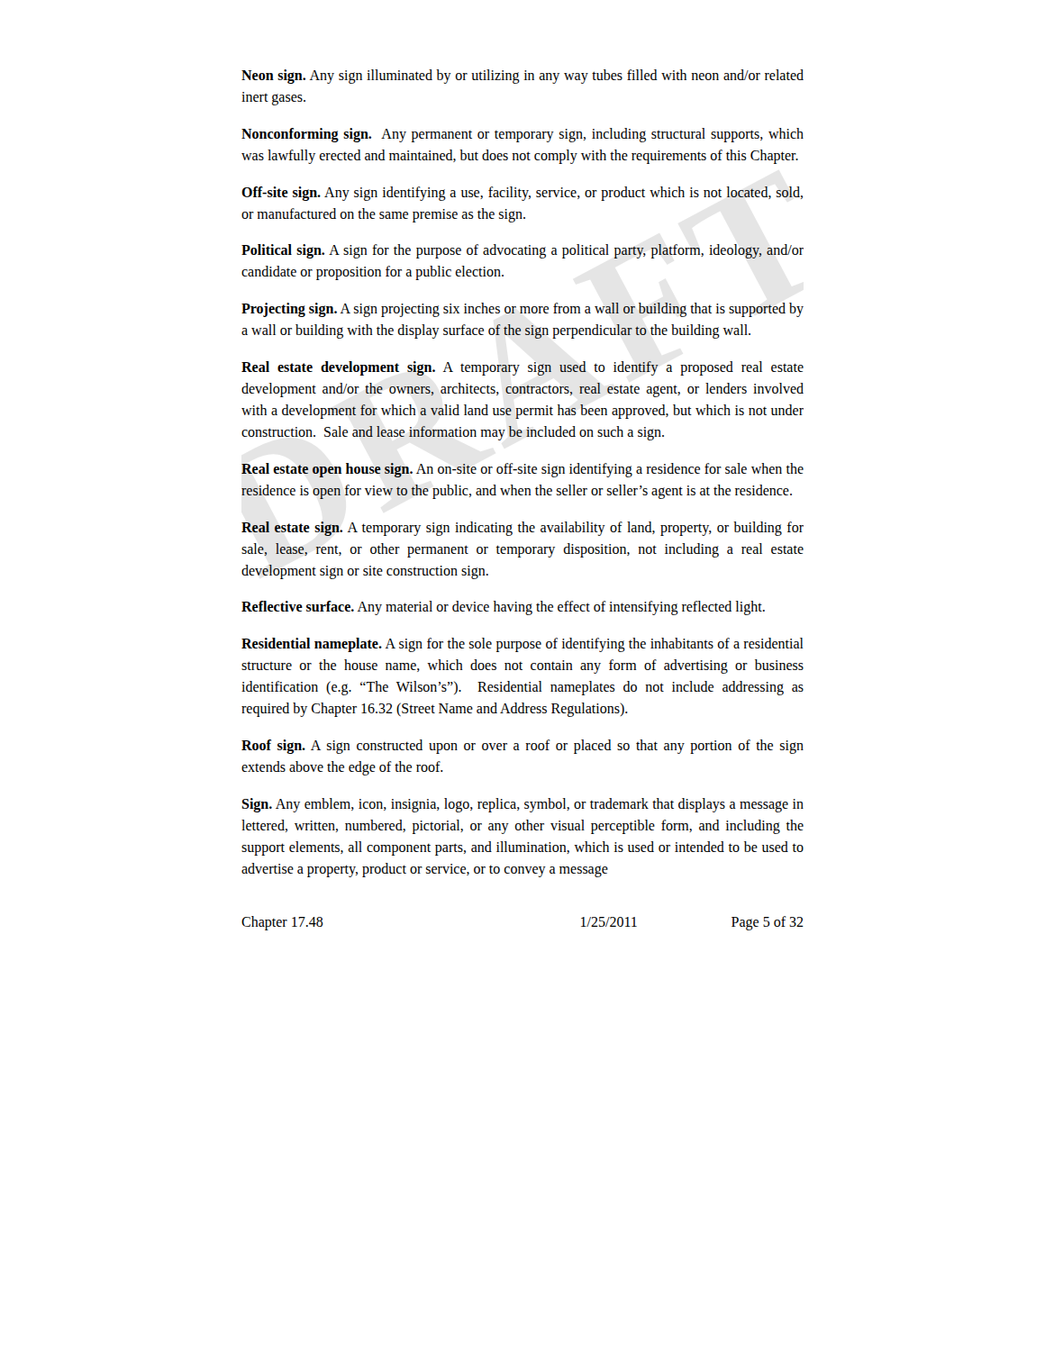DRAFT
Neon sign. Any sign illuminated by or utilizing in any way tubes filled with neon and/or related inert gases.
Nonconforming sign. Any permanent or temporary sign, including structural supports, which was lawfully erected and maintained, but does not comply with the requirements of this Chapter.
Off-site sign. Any sign identifying a use, facility, service, or product which is not located, sold, or manufactured on the same premise as the sign.
Political sign. A sign for the purpose of advocating a political party, platform, ideology, and/or candidate or proposition for a public election.
Projecting sign. A sign projecting six inches or more from a wall or building that is supported by a wall or building with the display surface of the sign perpendicular to the building wall.
Real estate development sign. A temporary sign used to identify a proposed real estate development and/or the owners, architects, contractors, real estate agent, or lenders involved with a development for which a valid land use permit has been approved, but which is not under construction. Sale and lease information may be included on such a sign.
Real estate open house sign. An on-site or off-site sign identifying a residence for sale when the residence is open for view to the public, and when the seller or seller’s agent is at the residence.
Real estate sign. A temporary sign indicating the availability of land, property, or building for sale, lease, rent, or other permanent or temporary disposition, not including a real estate development sign or site construction sign.
Reflective surface. Any material or device having the effect of intensifying reflected light.
Residential nameplate. A sign for the sole purpose of identifying the inhabitants of a residential structure or the house name, which does not contain any form of advertising or business identification (e.g. “The Wilson’s”). Residential nameplates do not include addressing as required by Chapter 16.32 (Street Name and Address Regulations).
Roof sign. A sign constructed upon or over a roof or placed so that any portion of the sign extends above the edge of the roof.
Sign. Any emblem, icon, insignia, logo, replica, symbol, or trademark that displays a message in lettered, written, numbered, pictorial, or any other visual perceptible form, and including the support elements, all component parts, and illumination, which is used or intended to be used to advertise a property, product or service, or to convey a message
Chapter 17.48 1/25/2011 Page 5 of 32